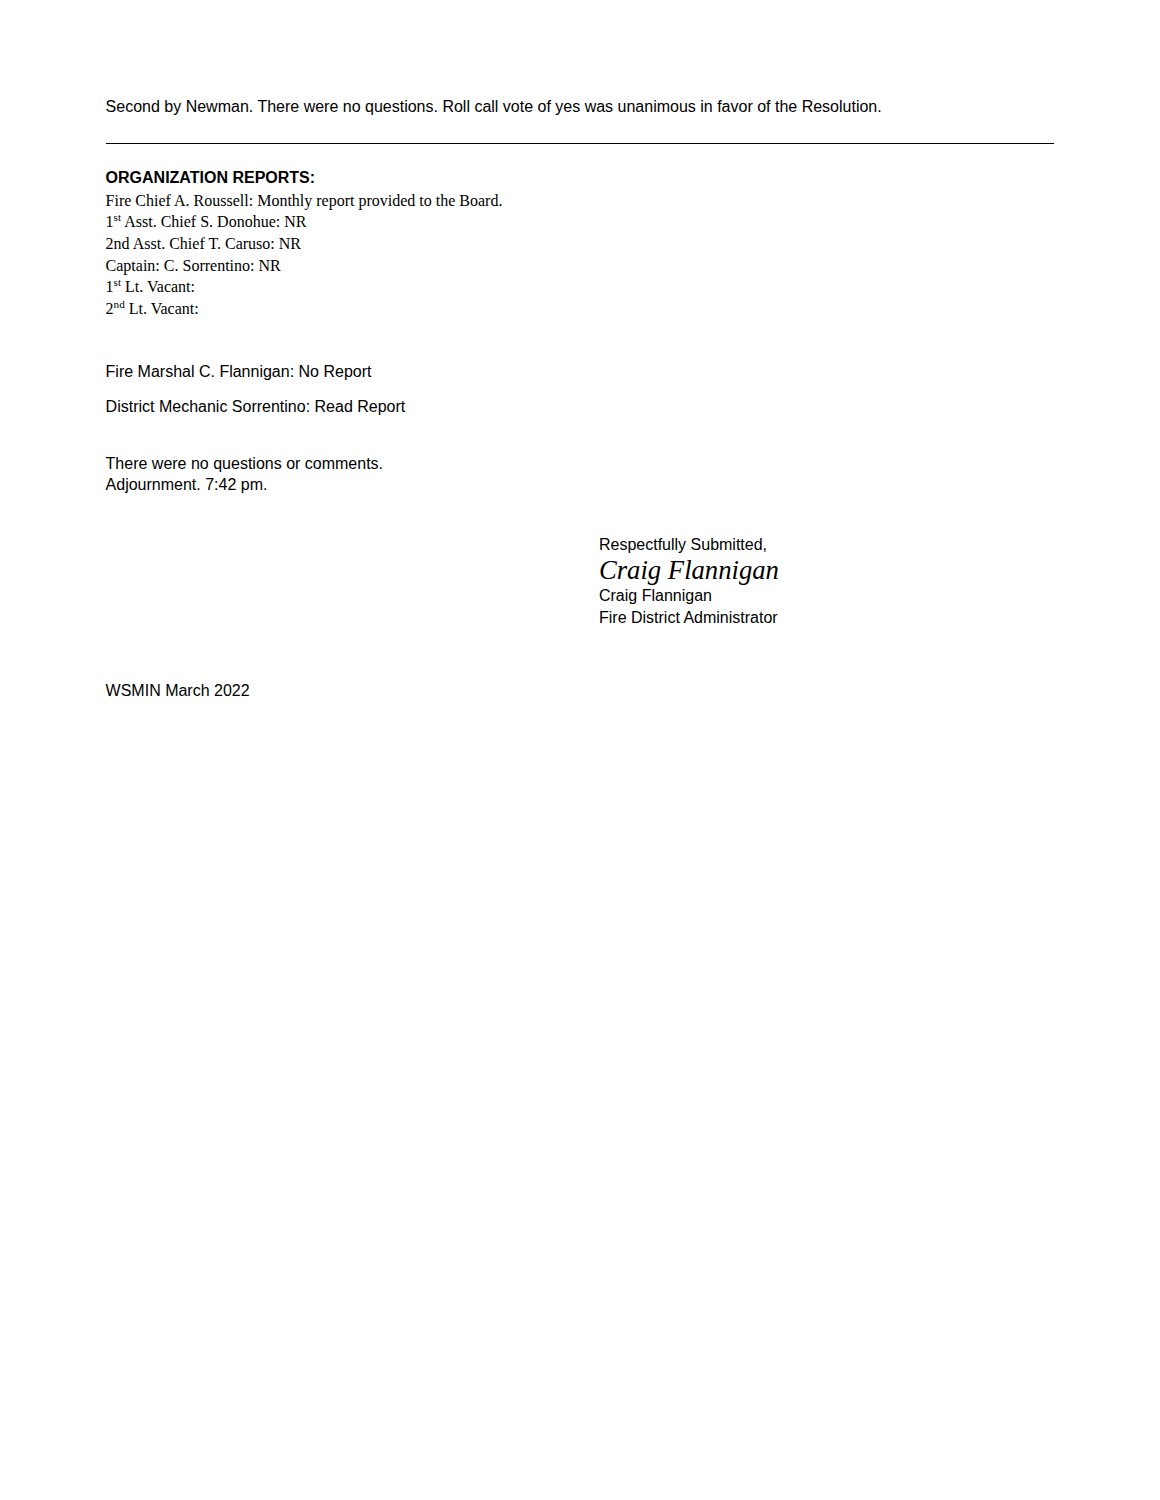Second by Newman. There were no questions. Roll call vote of yes was unanimous in favor of the Resolution.
ORGANIZATION REPORTS:
Fire Chief A. Roussell: Monthly report provided to the Board.
1st Asst. Chief S. Donohue: NR
2nd Asst. Chief T. Caruso: NR
Captain: C. Sorrentino: NR
1st Lt. Vacant:
2nd Lt. Vacant:
Fire Marshal C. Flannigan: No Report
District Mechanic Sorrentino: Read Report
There were no questions or comments.
Adjournment. 7:42 pm.
Respectfully Submitted,
Craig Flannigan
Craig Flannigan
Fire District Administrator
WSMIN March 2022